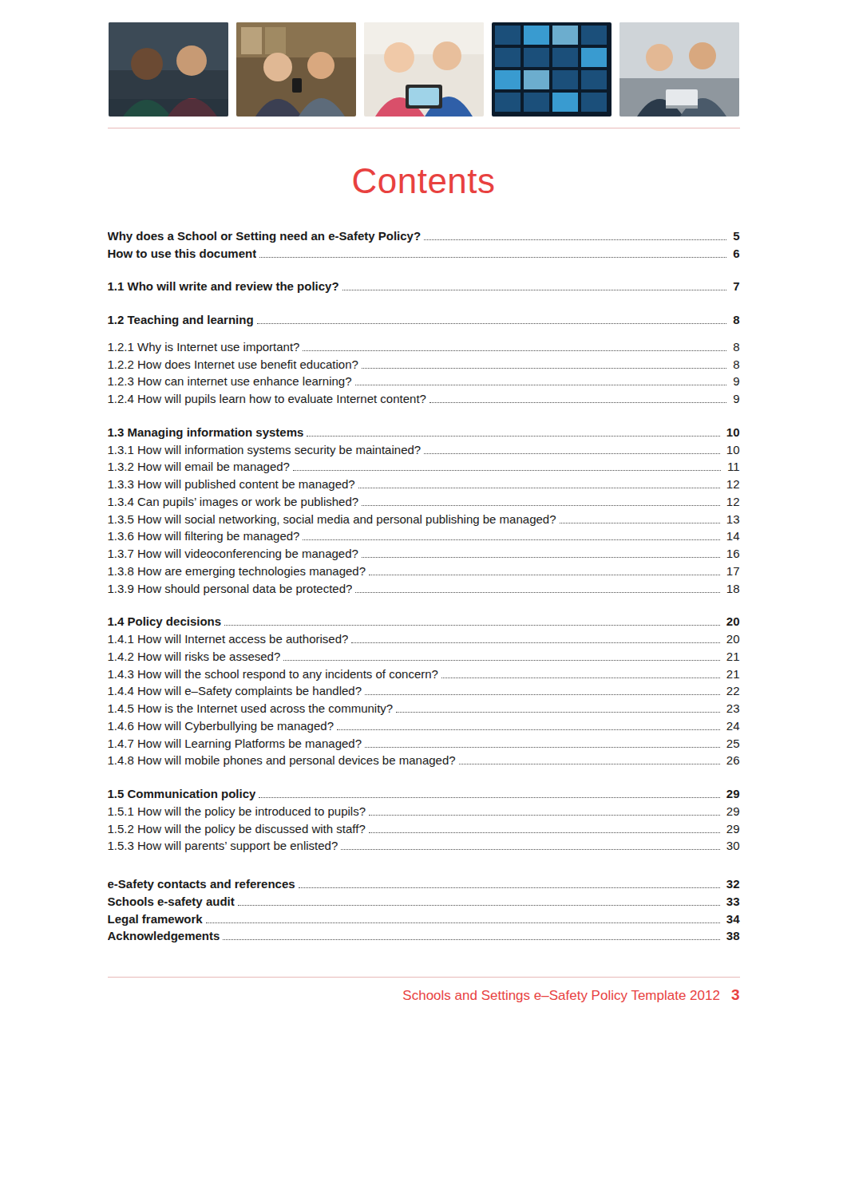Contents
Why does a School or Setting need an e-Safety Policy? 5
How to use this document 6
1.1 Who will write and review the policy? 7
1.2 Teaching and learning 8
1.2.1 Why is Internet use important? 8
1.2.2 How does Internet use benefit education? 8
1.2.3 How can internet use enhance learning? 9
1.2.4 How will pupils learn how to evaluate Internet content? 9
1.3 Managing information systems 10
1.3.1 How will information systems security be maintained? 10
1.3.2 How will email be managed? 11
1.3.3 How will published content be managed? 12
1.3.4 Can pupils’ images or work be published? 12
1.3.5 How will social networking, social media and personal publishing be managed? 13
1.3.6 How will filtering be managed? 14
1.3.7 How will videoconferencing be managed? 16
1.3.8 How are emerging technologies managed? 17
1.3.9 How should personal data be protected? 18
1.4 Policy decisions 20
1.4.1 How will Internet access be authorised? 20
1.4.2 How will risks be assesed? 21
1.4.3 How will the school respond to any incidents of concern? 21
1.4.4 How will e–Safety complaints be handled? 22
1.4.5 How is the Internet used across the community? 23
1.4.6 How will Cyberbullying be managed? 24
1.4.7 How will Learning Platforms be managed? 25
1.4.8 How will mobile phones and personal devices be managed? 26
1.5 Communication policy 29
1.5.1 How will the policy be introduced to pupils? 29
1.5.2 How will the policy be discussed with staff? 29
1.5.3 How will parents’ support be enlisted? 30
e-Safety contacts and references 32
Schools e-safety audit 33
Legal framework 34
Acknowledgements 38
Schools and Settings e–Safety Policy Template 20123